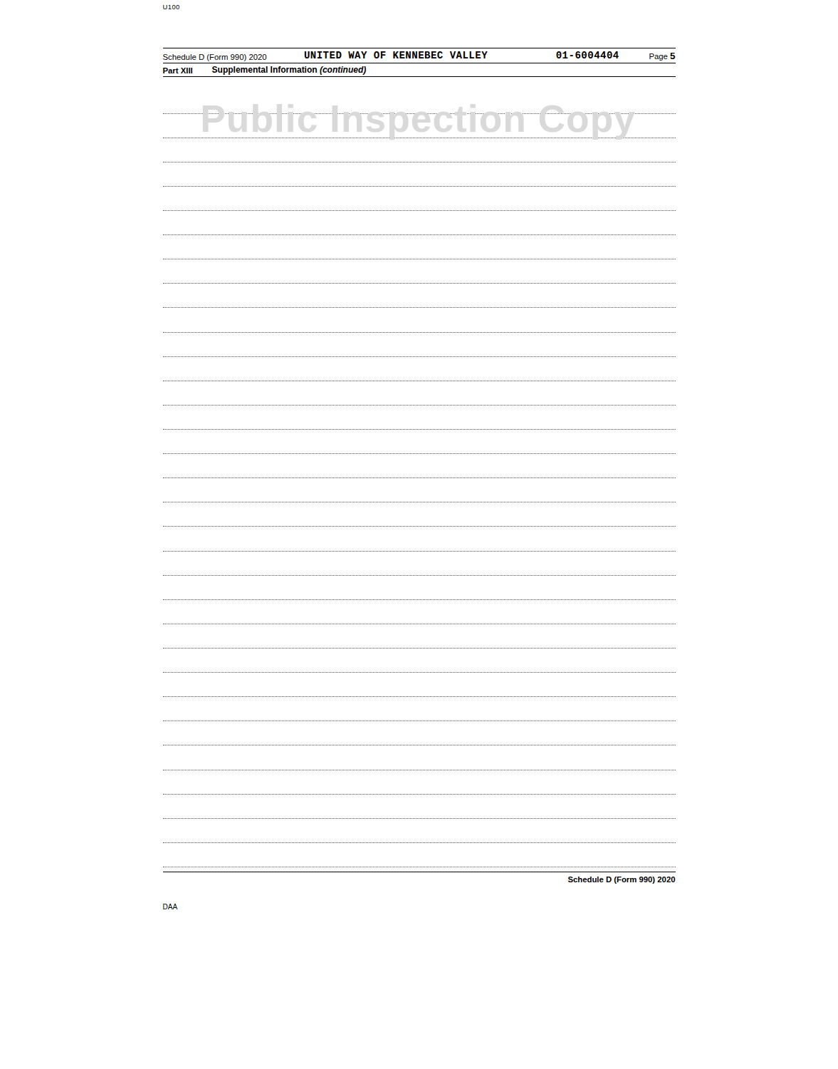U100
| Schedule D (Form 990) 2020 | UNITED WAY OF KENNEBEC VALLEY | 01-6004404 | Page 5 |
| Part XIII | Supplemental Information (continued) |
Public Inspection Copy
Schedule D (Form 990) 2020
DAA